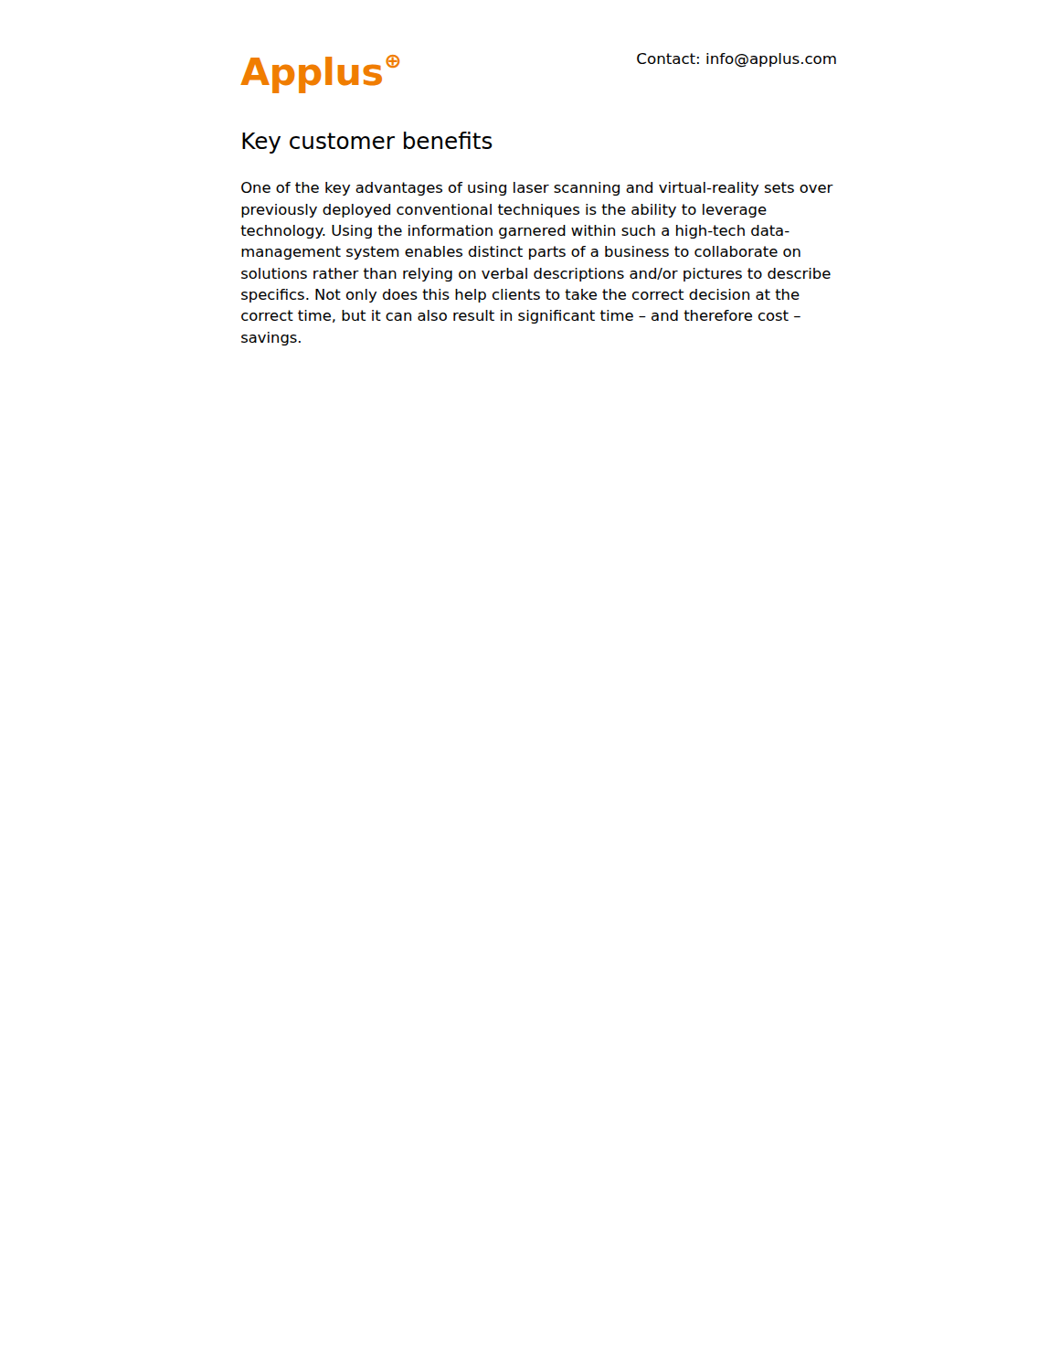Applus⊕
Contact: info@applus.com
Key customer benefits
One of the key advantages of using laser scanning and virtual-reality sets over previously deployed conventional techniques is the ability to leverage technology. Using the information garnered within such a high-tech data-management system enables distinct parts of a business to collaborate on solutions rather than relying on verbal descriptions and/or pictures to describe specifics. Not only does this help clients to take the correct decision at the correct time, but it can also result in significant time – and therefore cost – savings.